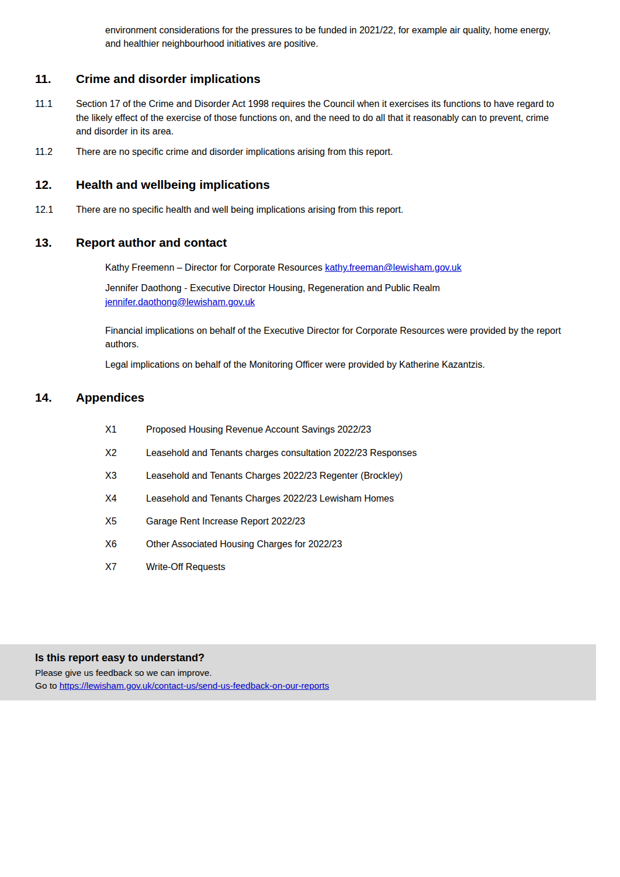environment considerations for the pressures to be funded in 2021/22, for example air quality, home energy, and healthier neighbourhood initiatives are positive.
11.
Crime and disorder implications
11.1
Section 17 of the Crime and Disorder Act 1998 requires the Council when it exercises its functions to have regard to the likely effect of the exercise of those functions on, and the need to do all that it reasonably can to prevent, crime and disorder in its area.
11.2
There are no specific crime and disorder implications arising from this report.
12.
Health and wellbeing implications
12.1
There are no specific health and well being implications arising from this report.
13.
Report author and contact
Kathy Freemenn – Director for Corporate Resources kathy.freeman@lewisham.gov.uk
Jennifer Daothong - Executive Director Housing, Regeneration and Public Realm jennifer.daothong@lewisham.gov.uk
Financial implications on behalf of the Executive Director for Corporate Resources were provided by the report authors.
Legal implications on behalf of the Monitoring Officer were provided by Katherine Kazantzis.
14.
Appendices
X1
Proposed Housing Revenue Account Savings 2022/23
X2
Leasehold and Tenants charges consultation 2022/23 Responses
X3
Leasehold and Tenants Charges 2022/23 Regenter (Brockley)
X4
Leasehold and Tenants Charges 2022/23 Lewisham Homes
X5
Garage Rent Increase Report 2022/23
X6
Other Associated Housing Charges for 2022/23
X7
Write-Off Requests
Is this report easy to understand?
Please give us feedback so we can improve.
Go to https://lewisham.gov.uk/contact-us/send-us-feedback-on-our-reports